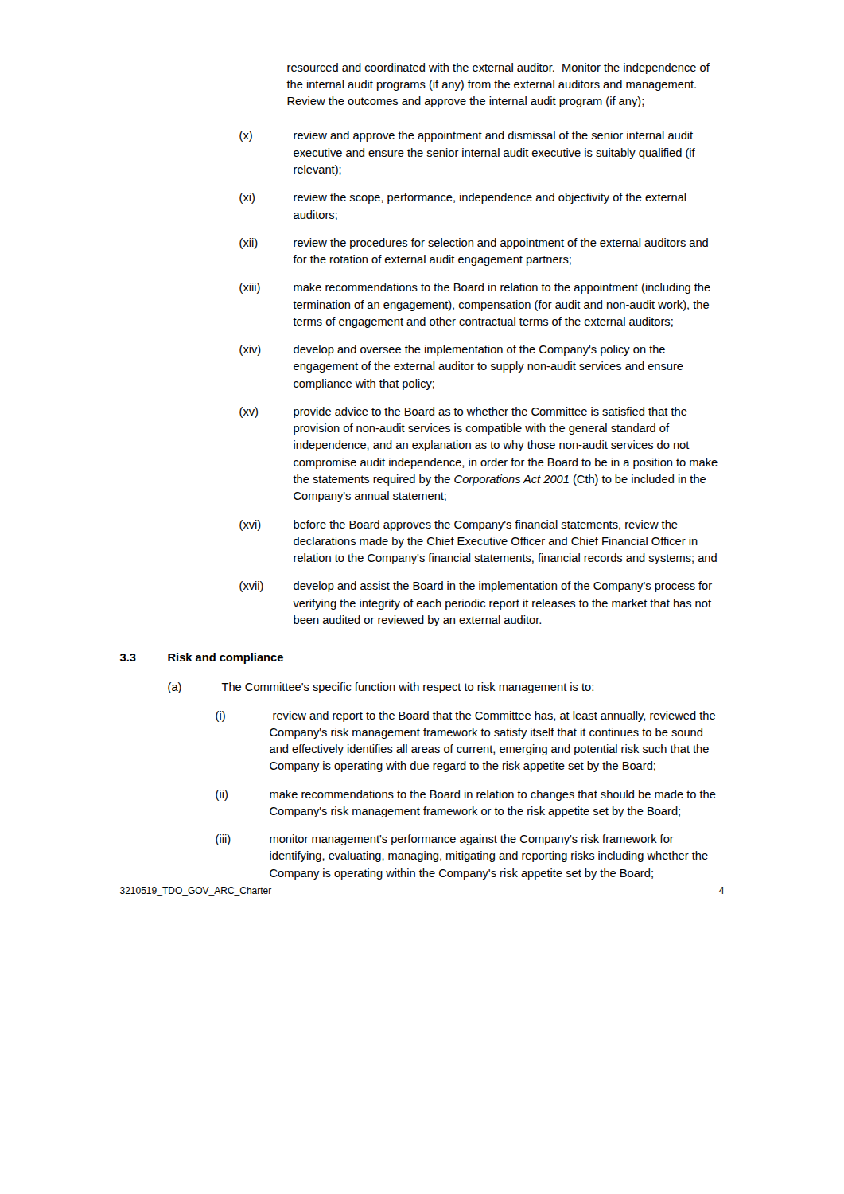resourced and coordinated with the external auditor. Monitor the independence of the internal audit programs (if any) from the external auditors and management. Review the outcomes and approve the internal audit program (if any);
(x)
review and approve the appointment and dismissal of the senior internal audit executive and ensure the senior internal audit executive is suitably qualified (if relevant);
(xi)
review the scope, performance, independence and objectivity of the external auditors;
(xii)
review the procedures for selection and appointment of the external auditors and for the rotation of external audit engagement partners;
(xiii)
make recommendations to the Board in relation to the appointment (including the termination of an engagement), compensation (for audit and non-audit work), the terms of engagement and other contractual terms of the external auditors;
(xiv)
develop and oversee the implementation of the Company's policy on the engagement of the external auditor to supply non-audit services and ensure compliance with that policy;
(xv)
provide advice to the Board as to whether the Committee is satisfied that the provision of non-audit services is compatible with the general standard of independence, and an explanation as to why those non-audit services do not compromise audit independence, in order for the Board to be in a position to make the statements required by the Corporations Act 2001 (Cth) to be included in the Company's annual statement;
(xvi)
before the Board approves the Company's financial statements, review the declarations made by the Chief Executive Officer and Chief Financial Officer in relation to the Company's financial statements, financial records and systems; and
(xvii)
develop and assist the Board in the implementation of the Company's process for verifying the integrity of each periodic report it releases to the market that has not been audited or reviewed by an external auditor.
3.3
Risk and compliance
(a)
The Committee's specific function with respect to risk management is to:
(i)
review and report to the Board that the Committee has, at least annually, reviewed the Company's risk management framework to satisfy itself that it continues to be sound and effectively identifies all areas of current, emerging and potential risk such that the Company is operating with due regard to the risk appetite set by the Board;
(ii)
make recommendations to the Board in relation to changes that should be made to the Company's risk management framework or to the risk appetite set by the Board;
(iii)
monitor management's performance against the Company's risk framework for identifying, evaluating, managing, mitigating and reporting risks including whether the Company is operating within the Company's risk appetite set by the Board;
3210519_TDO_GOV_ARC_Charter
4